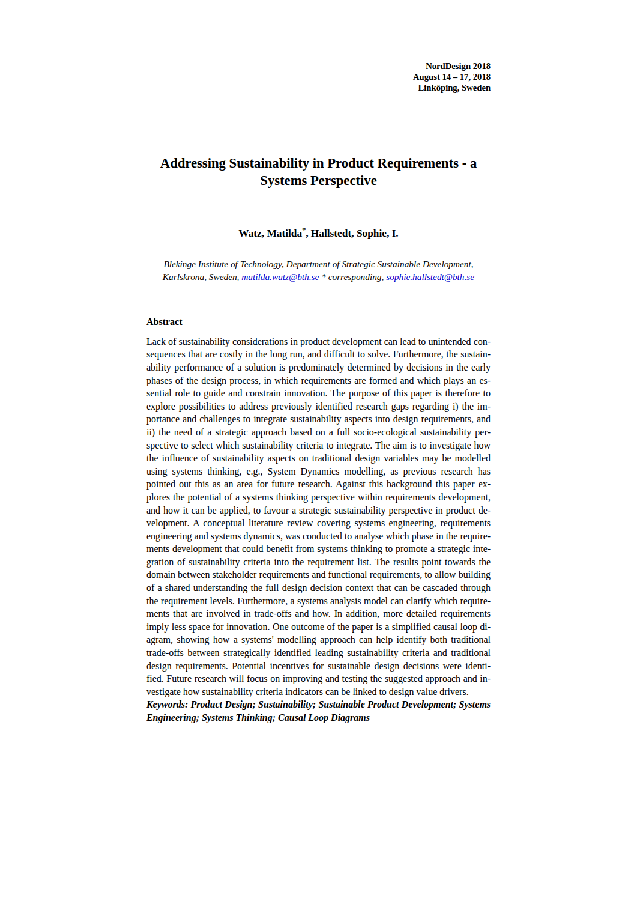NordDesign 2018
August 14 – 17, 2018
Linköping, Sweden
Addressing Sustainability in Product Requirements - a Systems Perspective
Watz, Matilda*, Hallstedt, Sophie, I.
Blekinge Institute of Technology, Department of Strategic Sustainable Development,
Karlskrona, Sweden, matilda.watz@bth.se * corresponding, sophie.hallstedt@bth.se
Abstract
Lack of sustainability considerations in product development can lead to unintended consequences that are costly in the long run, and difficult to solve. Furthermore, the sustainability performance of a solution is predominately determined by decisions in the early phases of the design process, in which requirements are formed and which plays an essential role to guide and constrain innovation. The purpose of this paper is therefore to explore possibilities to address previously identified research gaps regarding i) the importance and challenges to integrate sustainability aspects into design requirements, and ii) the need of a strategic approach based on a full socio-ecological sustainability perspective to select which sustainability criteria to integrate. The aim is to investigate how the influence of sustainability aspects on traditional design variables may be modelled using systems thinking, e.g., System Dynamics modelling, as previous research has pointed out this as an area for future research. Against this background this paper explores the potential of a systems thinking perspective within requirements development, and how it can be applied, to favour a strategic sustainability perspective in product development. A conceptual literature review covering systems engineering, requirements engineering and systems dynamics, was conducted to analyse which phase in the requirements development that could benefit from systems thinking to promote a strategic integration of sustainability criteria into the requirement list. The results point towards the domain between stakeholder requirements and functional requirements, to allow building of a shared understanding the full design decision context that can be cascaded through the requirement levels. Furthermore, a systems analysis model can clarify which requirements that are involved in trade-offs and how. In addition, more detailed requirements imply less space for innovation. One outcome of the paper is a simplified causal loop diagram, showing how a systems' modelling approach can help identify both traditional trade-offs between strategically identified leading sustainability criteria and traditional design requirements. Potential incentives for sustainable design decisions were identified. Future research will focus on improving and testing the suggested approach and investigate how sustainability criteria indicators can be linked to design value drivers.
Keywords: Product Design; Sustainability; Sustainable Product Development; Systems Engineering; Systems Thinking; Causal Loop Diagrams